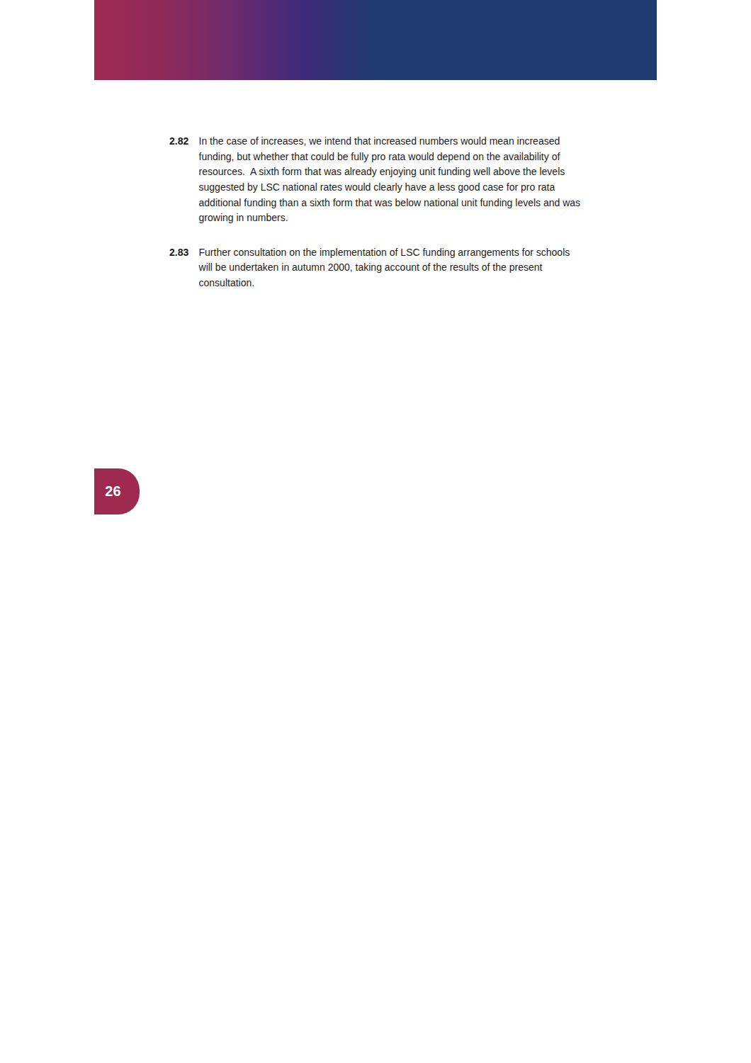2.82
In the case of increases, we intend that increased numbers would mean increased funding, but whether that could be fully pro rata would depend on the availability of resources. A sixth form that was already enjoying unit funding well above the levels suggested by LSC national rates would clearly have a less good case for pro rata additional funding than a sixth form that was below national unit funding levels and was growing in numbers.
2.83
Further consultation on the implementation of LSC funding arrangements for schools will be undertaken in autumn 2000, taking account of the results of the present consultation.
26